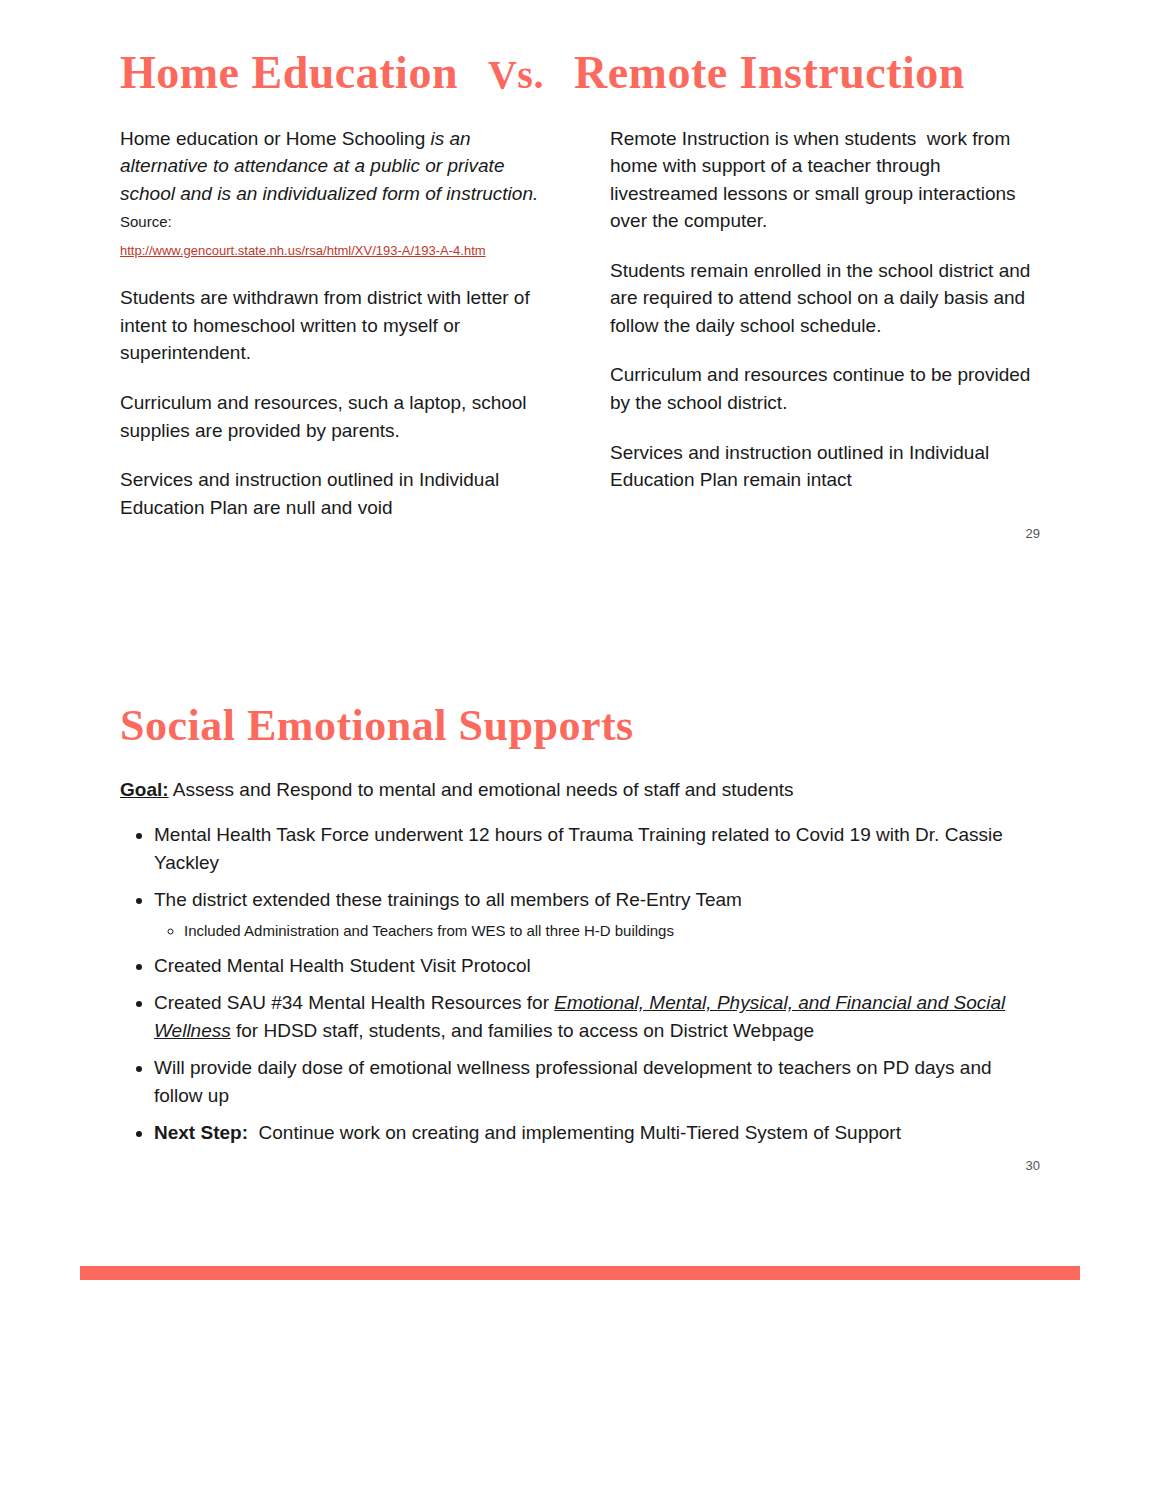Home Education Vs. Remote Instruction
Home education or Home Schooling is an alternative to attendance at a public or private school and is an individualized form of instruction. Source:
http://www.gencourt.state.nh.us/rsa/html/XV/193-A/193-A-4.htm
Students are withdrawn from district with letter of intent to homeschool written to myself or superintendent.
Curriculum and resources, such a laptop, school supplies are provided by parents.
Services and instruction outlined in Individual Education Plan are null and void
Remote Instruction is when students work from home with support of a teacher through livestreamed lessons or small group interactions over the computer.
Students remain enrolled in the school district and are required to attend school on a daily basis and follow the daily school schedule.
Curriculum and resources continue to be provided by the school district.
Services and instruction outlined in Individual Education Plan remain intact
29
Social Emotional Supports
Goal: Assess and Respond to mental and emotional needs of staff and students
Mental Health Task Force underwent 12 hours of Trauma Training related to Covid 19 with Dr. Cassie Yackley
The district extended these trainings to all members of Re-Entry Team
Included Administration and Teachers from WES to all three H-D buildings
Created Mental Health Student Visit Protocol
Created SAU #34 Mental Health Resources for Emotional, Mental, Physical, and Financial and Social Wellness for HDSD staff, students, and families to access on District Webpage
Will provide daily dose of emotional wellness professional development to teachers on PD days and follow up
Next Step: Continue work on creating and implementing Multi-Tiered System of Support
30